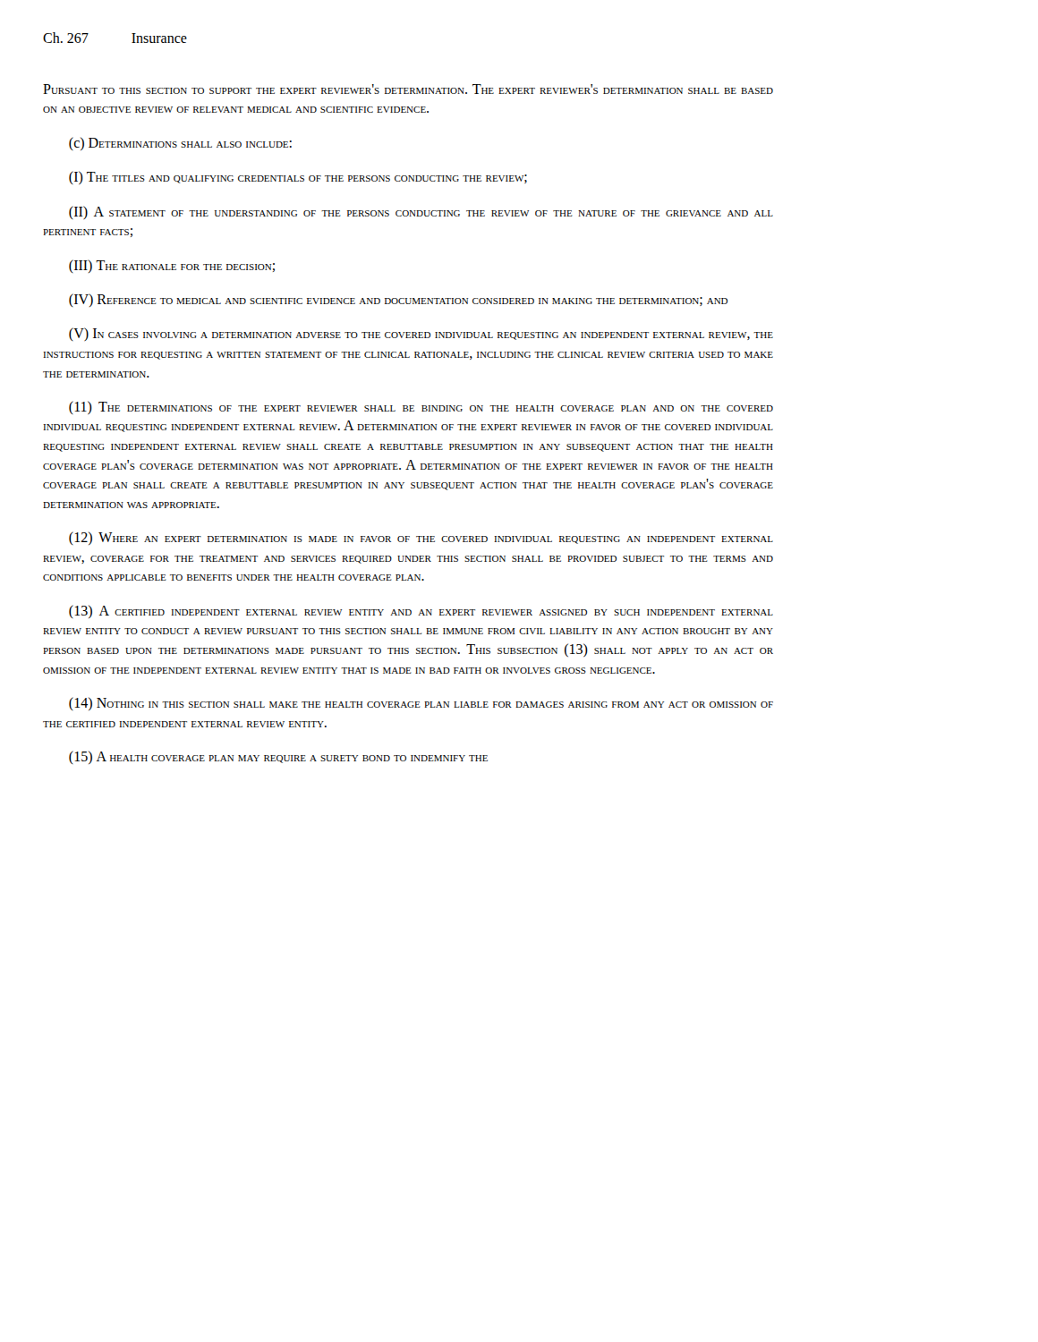Ch. 267 Insurance
Pursuant to this section to support the expert reviewer's determination. The expert reviewer's determination shall be based on an objective review of relevant medical and scientific evidence.
(c) Determinations shall also include:
(I) The titles and qualifying credentials of the persons conducting the review;
(II) A statement of the understanding of the persons conducting the review of the nature of the grievance and all pertinent facts;
(III) The rationale for the decision;
(IV) Reference to medical and scientific evidence and documentation considered in making the determination; and
(V) In cases involving a determination adverse to the covered individual requesting an independent external review, the instructions for requesting a written statement of the clinical rationale, including the clinical review criteria used to make the determination.
(11) The determinations of the expert reviewer shall be binding on the health coverage plan and on the covered individual requesting independent external review. A determination of the expert reviewer in favor of the covered individual requesting independent external review shall create a rebuttable presumption in any subsequent action that the health coverage plan's coverage determination was not appropriate. A determination of the expert reviewer in favor of the health coverage plan shall create a rebuttable presumption in any subsequent action that the health coverage plan's coverage determination was appropriate.
(12) Where an expert determination is made in favor of the covered individual requesting an independent external review, coverage for the treatment and services required under this section shall be provided subject to the terms and conditions applicable to benefits under the health coverage plan.
(13) A certified independent external review entity and an expert reviewer assigned by such independent external review entity to conduct a review pursuant to this section shall be immune from civil liability in any action brought by any person based upon the determinations made pursuant to this section. This subsection (13) shall not apply to an act or omission of the independent external review entity that is made in bad faith or involves gross negligence.
(14) Nothing in this section shall make the health coverage plan liable for damages arising from any act or omission of the certified independent external review entity.
(15) A health coverage plan may require a surety bond to indemnify the